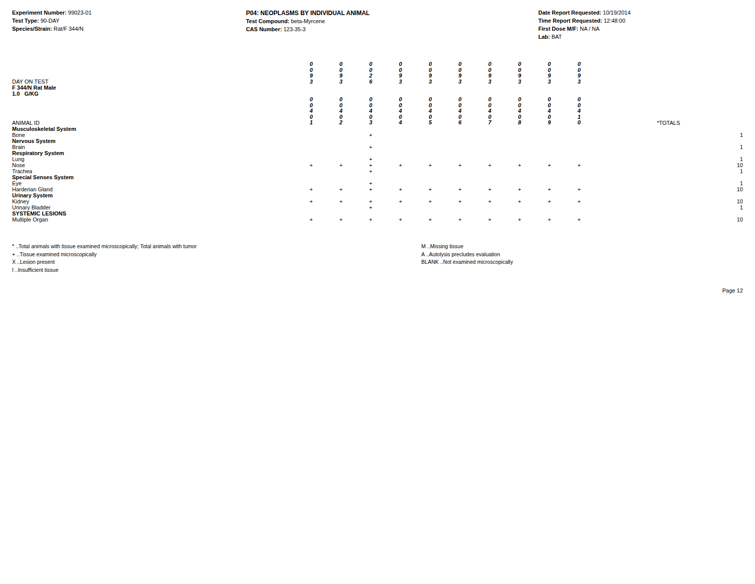Experiment Number: 99023-01
Test Type: 90-DAY
Species/Strain: Rat/F 344/N
P04: NEOPLASMS BY INDIVIDUAL ANIMAL
Test Compound: beta-Myrcene
CAS Number: 123-35-3
Date Report Requested: 10/19/2014
Time Report Requested: 12:48:00
First Dose M/F: NA / NA
Lab: BAT
| DAY ON TEST | 0 0 9 3 | 0 0 9 3 | 0 0 2 6 | 0 0 9 3 | 0 0 9 3 | 0 0 9 3 | 0 0 9 3 | 0 0 9 3 | 0 0 9 3 | 0 0 9 3 | |
| F 344/N Rat Male 1.0 G/KG | | |
| ANIMAL ID | 0 0 4 0 1 | 0 0 4 0 2 | 0 0 4 0 3 | 0 0 4 0 4 | 0 0 4 0 5 | 0 0 4 0 6 | 0 0 4 0 7 | 0 0 4 0 8 | 0 0 4 0 9 | 0 0 4 1 0 | *TOTALS |
| Musculoskeletal System |
| Bone | | | + | | | | | | | | 1 |
| Nervous System |
| Brain | | | + | | | | | | | | 1 |
| Respiratory System |
| Lung | | | + | | | | | | | | 1 |
| Nose | + | + | + | + | + | + | + | + | + | + | 10 |
| Trachea | | | + | | | | | | | | 1 |
| Special Senses System |
| Eye | | | + | | | | | | | | 1 |
| Harderian Gland | + | + | + | + | + | + | + | + | + | + | 10 |
| Urinary System |
| Kidney | + | + | + | + | + | + | + | + | + | + | 10 |
| Urinary Bladder | | | + | | | | | | | | 1 |
| SYSTEMIC LESIONS |
| Multiple Organ | + | + | + | + | + | + | + | + | + | + | 10 |
* ..Total animals with tissue examined microscopically; Total animals with tumor
+ ..Tissue examined microscopically
X ..Lesion present
I ..Insufficient tissue
M ..Missing tissue
A ..Autolysis precludes evaluation
BLANK ..Not examined microscopically
Page 12